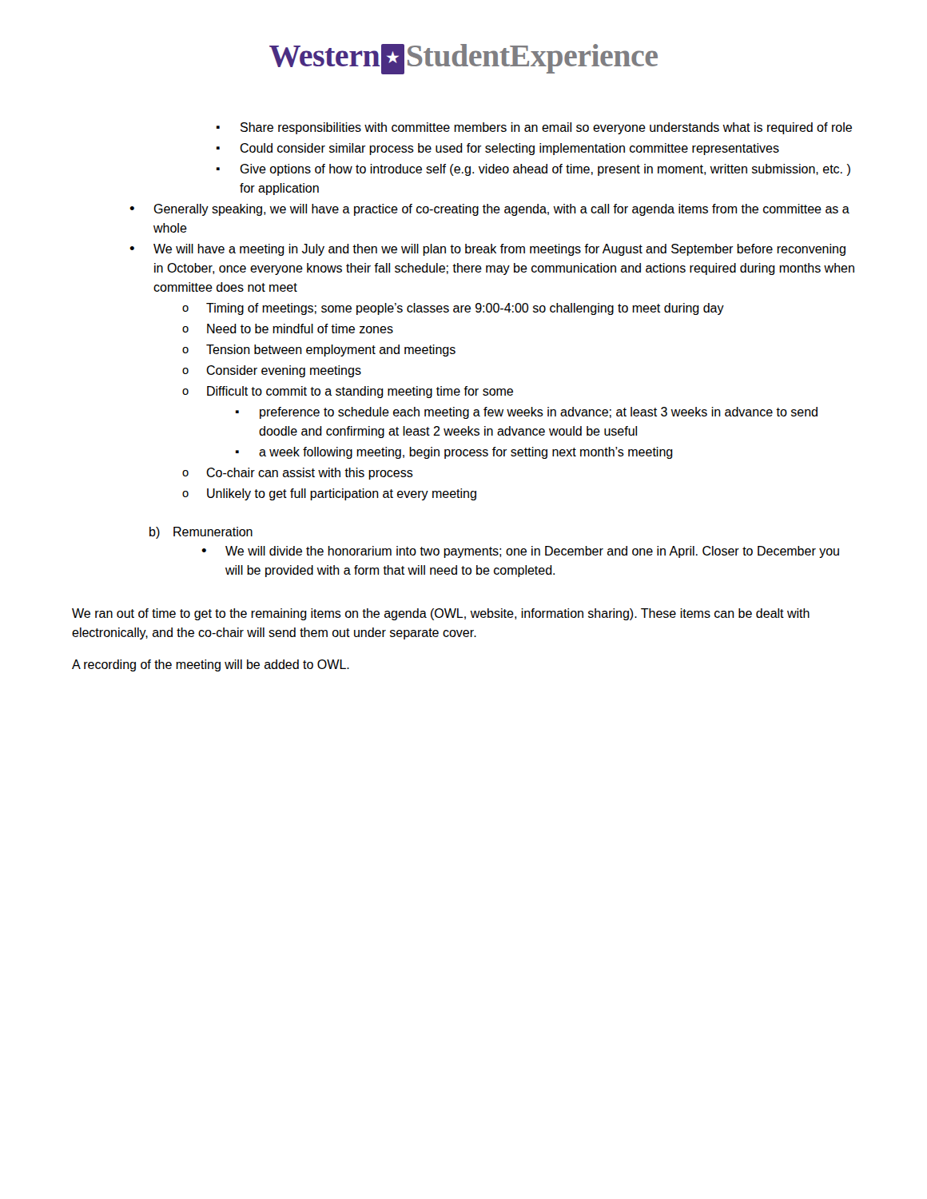Western★StudentExperience
Share responsibilities with committee members in an email so everyone understands what is required of role
Could consider similar process be used for selecting implementation committee representatives
Give options of how to introduce self (e.g. video ahead of time, present in moment, written submission, etc. ) for application
Generally speaking, we will have a practice of co-creating the agenda, with a call for agenda items from the committee as a whole
We will have a meeting in July and then we will plan to break from meetings for August and September before reconvening in October, once everyone knows their fall schedule; there may be communication and actions required during months when committee does not meet
Timing of meetings; some people’s classes are 9:00-4:00 so challenging to meet during day
Need to be mindful of time zones
Tension between employment and meetings
Consider evening meetings
Difficult to commit to a standing meeting time for some
preference to schedule each meeting a few weeks in advance; at least 3 weeks in advance to send doodle and confirming at least 2 weeks in advance would be useful
a week following meeting, begin process for setting next month’s meeting
Co-chair can assist with this process
Unlikely to get full participation at every meeting
Remuneration
We will divide the honorarium into two payments; one in December and one in April. Closer to December you will be provided with a form that will need to be completed.
We ran out of time to get to the remaining items on the agenda (OWL, website, information sharing). These items can be dealt with electronically, and the co-chair will send them out under separate cover.
A recording of the meeting will be added to OWL.